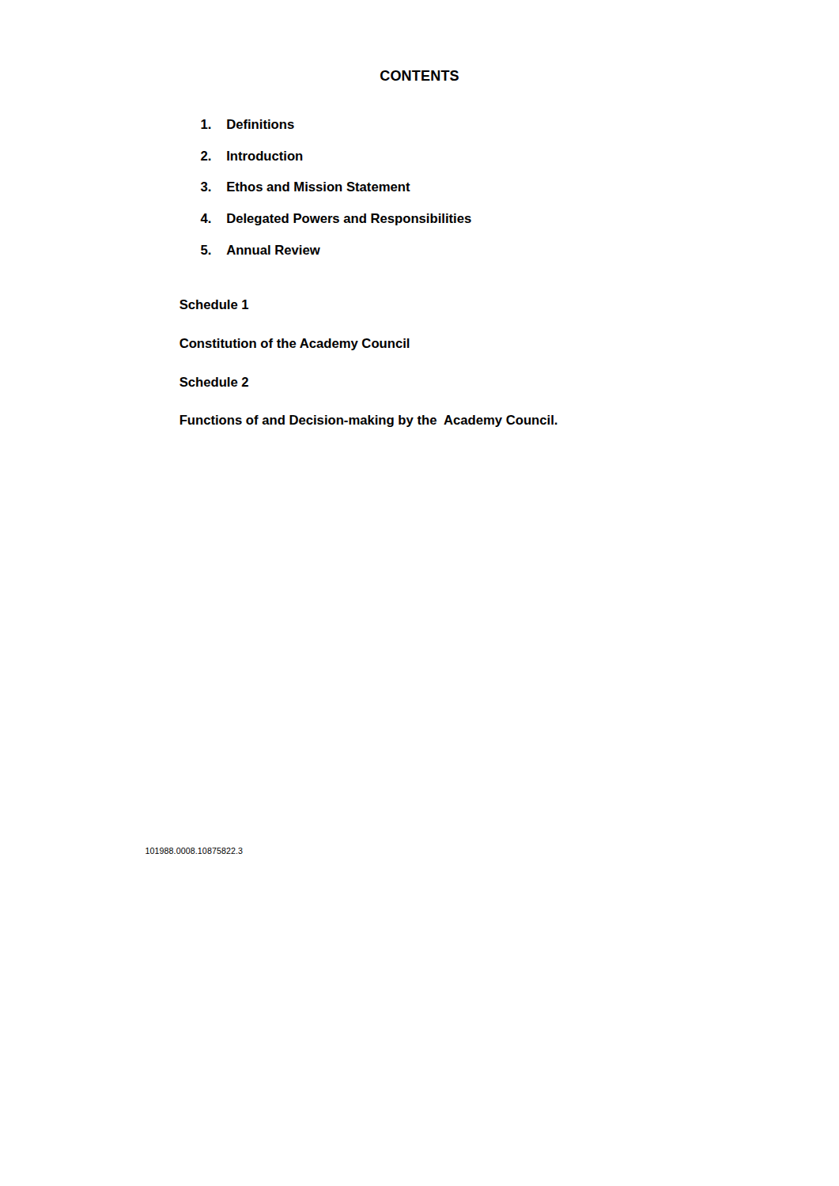CONTENTS
Definitions
Introduction
Ethos and Mission Statement
Delegated Powers and Responsibilities
Annual Review
Schedule 1
Constitution of the Academy Council
Schedule 2
Functions of and Decision-making by the Academy Council.
101988.0008.10875822.3